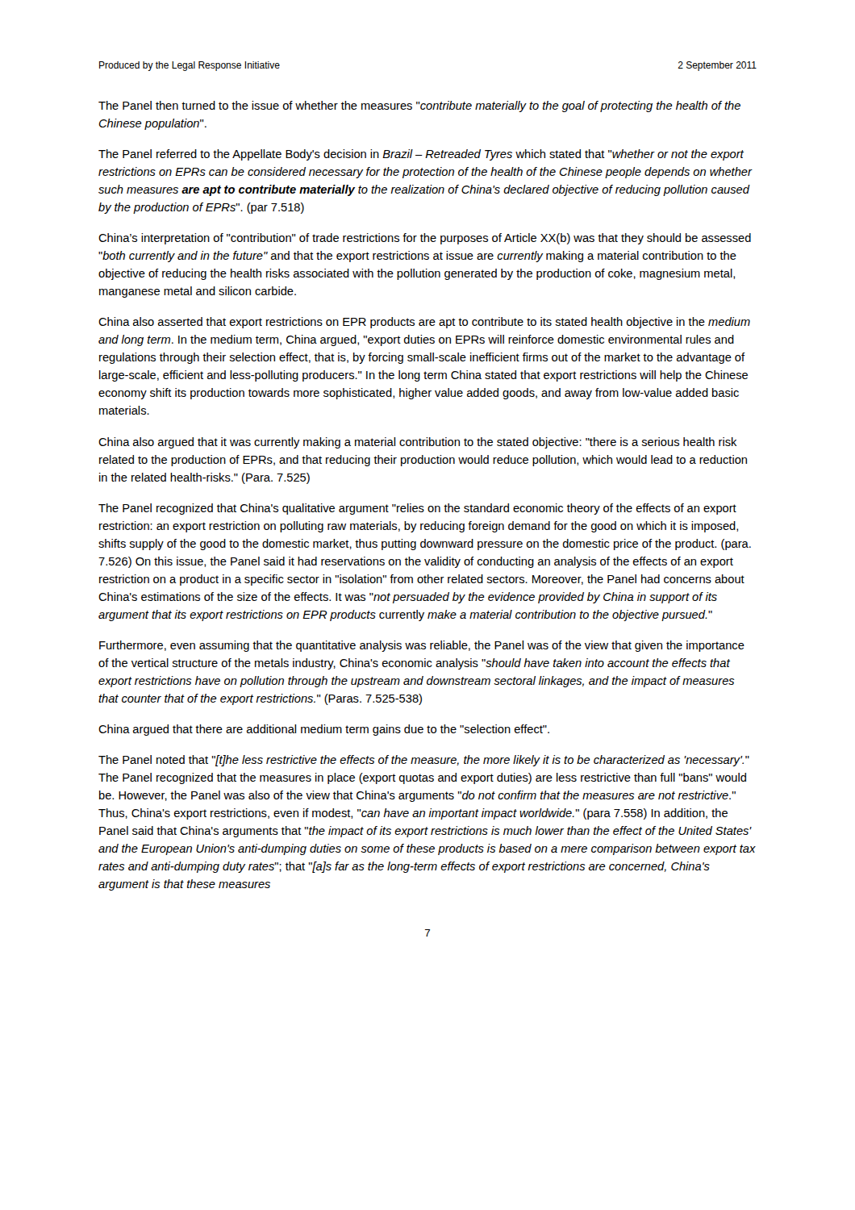Produced by the Legal Response Initiative 2 September 2011
The Panel then turned to the issue of whether the measures "contribute materially to the goal of protecting the health of the Chinese population".
The Panel referred to the Appellate Body's decision in Brazil – Retreaded Tyres which stated that "whether or not the export restrictions on EPRs can be considered necessary for the protection of the health of the Chinese people depends on whether such measures are apt to contribute materially to the realization of China's declared objective of reducing pollution caused by the production of EPRs". (par 7.518)
China’s interpretation of "contribution" of trade restrictions for the purposes of Article XX(b) was that they should be assessed "both currently and in the future" and that the export restrictions at issue are currently making a material contribution to the objective of reducing the health risks associated with the pollution generated by the production of coke, magnesium metal, manganese metal and silicon carbide.
China also asserted that export restrictions on EPR products are apt to contribute to its stated health objective in the medium and long term. In the medium term, China argued, "export duties on EPRs will reinforce domestic environmental rules and regulations through their selection effect, that is, by forcing small-scale inefficient firms out of the market to the advantage of large-scale, efficient and less-polluting producers." In the long term China stated that export restrictions will help the Chinese economy shift its production towards more sophisticated, higher value added goods, and away from low-value added basic materials.
China also argued that it was currently making a material contribution to the stated objective: "there is a serious health risk related to the production of EPRs, and that reducing their production would reduce pollution, which would lead to a reduction in the related health-risks." (Para. 7.525)
The Panel recognized that China's qualitative argument "relies on the standard economic theory of the effects of an export restriction: an export restriction on polluting raw materials, by reducing foreign demand for the good on which it is imposed, shifts supply of the good to the domestic market, thus putting downward pressure on the domestic price of the product. (para. 7.526) On this issue, the Panel said it had reservations on the validity of conducting an analysis of the effects of an export restriction on a product in a specific sector in "isolation" from other related sectors. Moreover, the Panel had concerns about China's estimations of the size of the effects. It was "not persuaded by the evidence provided by China in support of its argument that its export restrictions on EPR products currently make a material contribution to the objective pursued."
Furthermore, even assuming that the quantitative analysis was reliable, the Panel was of the view that given the importance of the vertical structure of the metals industry, China's economic analysis "should have taken into account the effects that export restrictions have on pollution through the upstream and downstream sectoral linkages, and the impact of measures that counter that of the export restrictions." (Paras. 7.525-538)
China argued that there are additional medium term gains due to the "selection effect".
The Panel noted that "[t]he less restrictive the effects of the measure, the more likely it is to be characterized as 'necessary'." The Panel recognized that the measures in place (export quotas and export duties) are less restrictive than full "bans" would be. However, the Panel was also of the view that China's arguments "do not confirm that the measures are not restrictive." Thus, China's export restrictions, even if modest, "can have an important impact worldwide." (para 7.558) In addition, the Panel said that China's arguments that "the impact of its export restrictions is much lower than the effect of the United States' and the European Union's anti-dumping duties on some of these products is based on a mere comparison between export tax rates and anti-dumping duty rates"; that "[a]s far as the long-term effects of export restrictions are concerned, China's argument is that these measures
7